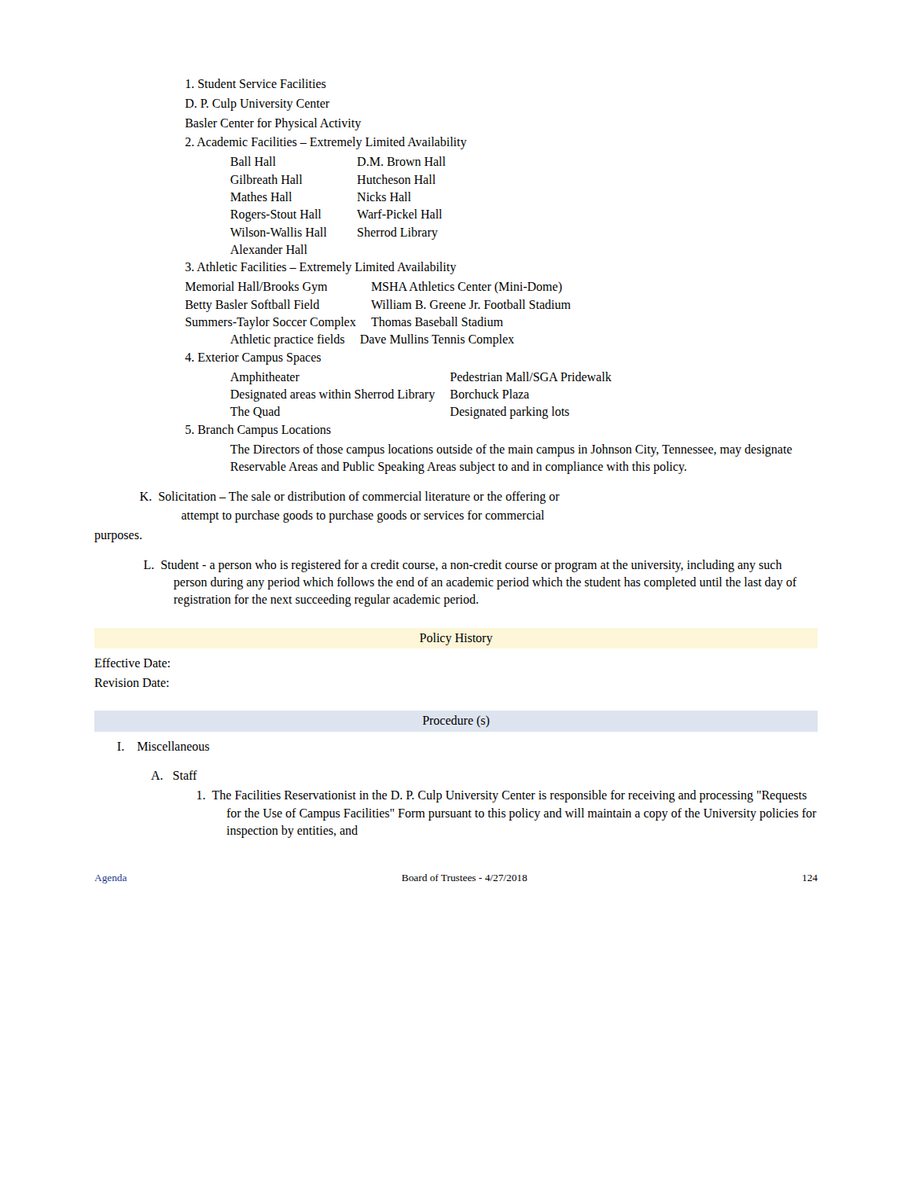1. Student Service Facilities
D. P. Culp University Center
Basler Center for Physical Activity
2. Academic Facilities – Extremely Limited Availability
| Ball Hall | D.M. Brown Hall |
| Gilbreath Hall | Hutcheson Hall |
| Mathes Hall | Nicks Hall |
| Rogers-Stout Hall | Warf-Pickel Hall |
| Wilson-Wallis Hall | Sherrod Library |
| Alexander Hall | |
3. Athletic Facilities – Extremely Limited Availability
| Memorial Hall/Brooks Gym | MSHA Athletics Center (Mini-Dome) |
| Betty Basler Softball Field | William B. Greene Jr. Football Stadium |
| Summers-Taylor Soccer Complex | Thomas Baseball Stadium |
| Athletic practice fields | Dave Mullins Tennis Complex |
4. Exterior Campus Spaces
| Amphitheater | Pedestrian Mall/SGA Pridewalk |
| Designated areas within Sherrod Library | Borchuck Plaza |
| The Quad | Designated parking lots |
5. Branch Campus Locations
The Directors of those campus locations outside of the main campus in Johnson City, Tennessee, may designate Reservable Areas and Public Speaking Areas subject to and in compliance with this policy.
K. Solicitation – The sale or distribution of commercial literature or the offering or
attempt to purchase goods to purchase goods or services for commercial
purposes.
L. Student - a person who is registered for a credit course, a non-credit course or program at the university, including any such person during any period which follows the end of an academic period which the student has completed until the last day of registration for the next succeeding regular academic period.
Policy History
Effective Date:
Revision Date:
Procedure (s)
I. Miscellaneous
A. Staff
1. The Facilities Reservationist in the D. P. Culp University Center is responsible for receiving and processing "Requests for the Use of Campus Facilities" Form pursuant to this policy and will maintain a copy of the University policies for inspection by entities, and
Agenda
Board of Trustees - 4/27/2018
124